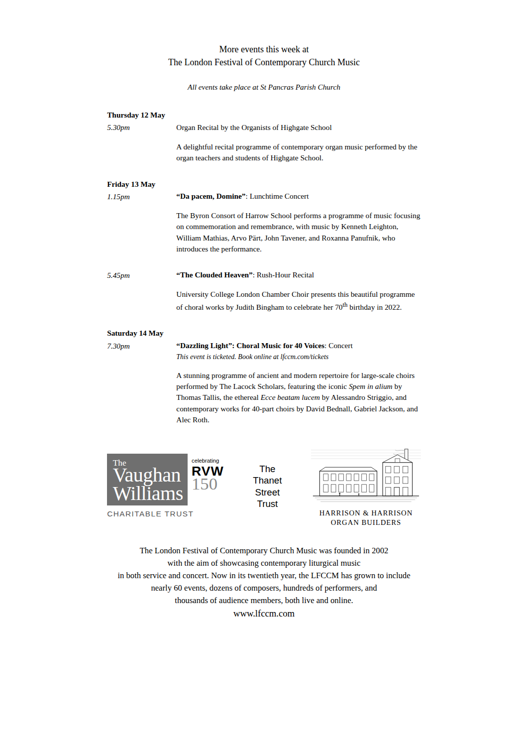More events this week at
The London Festival of Contemporary Church Music
All events take place at St Pancras Parish Church
Thursday 12 May
5.30pm
Organ Recital by the Organists of Highgate School
A delightful recital programme of contemporary organ music performed by the organ teachers and students of Highgate School.
Friday 13 May
1.15pm
“Da pacem, Domine”: Lunchtime Concert
The Byron Consort of Harrow School performs a programme of music focusing on commemoration and remembrance, with music by Kenneth Leighton, William Mathias, Arvo Pärt, John Tavener, and Roxanna Panufnik, who introduces the performance.
5.45pm
“The Clouded Heaven”: Rush-Hour Recital
University College London Chamber Choir presents this beautiful programme of choral works by Judith Bingham to celebrate her 70th birthday in 2022.
Saturday 14 May
7.30pm
“Dazzling Light”: Choral Music for 40 Voices: Concert This event is ticketed. Book online at lfccm.com/tickets
A stunning programme of ancient and modern repertoire for large-scale choirs performed by The Lacock Scholars, featuring the iconic Spem in alium by Thomas Tallis, the ethereal Ecce beatam lucem by Alessandro Striggio, and contemporary works for 40-part choirs by David Bednall, Gabriel Jackson, and Alec Roth.
The Vaughan Williams
celebrating RVW 150
CHARITABLE TRUST
The
Thanet Street
Trust
HARRISON & HARRISON
ORGAN BUILDERS
The London Festival of Contemporary Church Music was founded in 2002
with the aim of showcasing contemporary liturgical music
in both service and concert. Now in its twentieth year, the LFCCM has grown to include
nearly 60 events, dozens of composers, hundreds of performers, and
thousands of audience members, both live and online.
www.lfccm.com